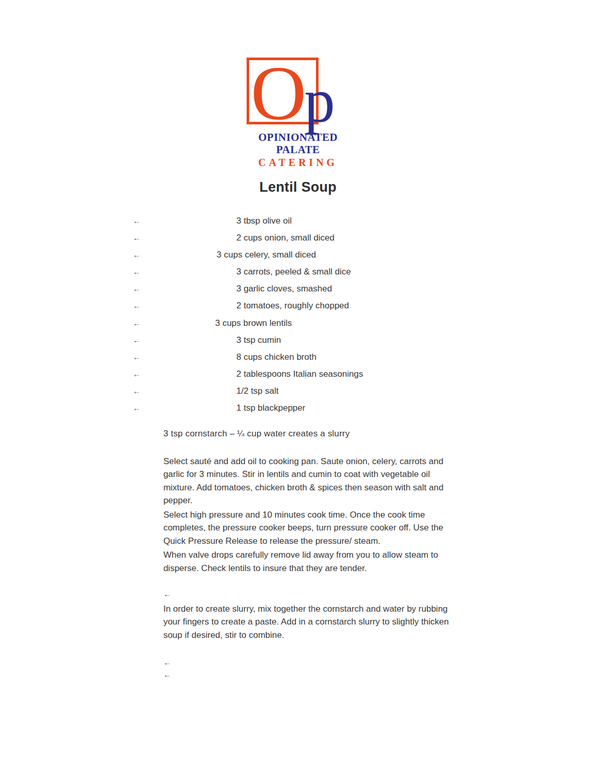O p
OPINIONATED
PALATE CATERING
Lentil Soup
←3 tbsp olive oil
←2 cups onion, small diced
←3 cups celery, small diced
←3 carrots, peeled & small dice
←3 garlic cloves, smashed
←2 tomatoes, roughly chopped
←3 cups brown lentils
←3 tsp cumin
←8 cups chicken broth
←2 tablespoons Italian seasonings
←1/2 tsp salt
←1 tsp blackpepper
3 tsp cornstarch – ¼ cup water creates a slurry
Select sauté and add oil to cooking pan. Saute onion, celery, carrots and garlic for 3 minutes. Stir in lentils and cumin to coat with vegetable oil mixture. Add tomatoes, chicken broth & spices then season with salt and pepper.
Select high pressure and 10 minutes cook time. Once the cook time completes, the pressure cooker beeps, turn pressure cooker off. Use the Quick Pressure Release to release the pressure/ steam.
When valve drops carefully remove lid away from you to allow steam to disperse. Check lentils to insure that they are tender.
←
In order to create slurry, mix together the cornstarch and water by rubbing your fingers to create a paste. Add in a cornstarch slurry to slightly thicken soup if desired, stir to combine.
←
←